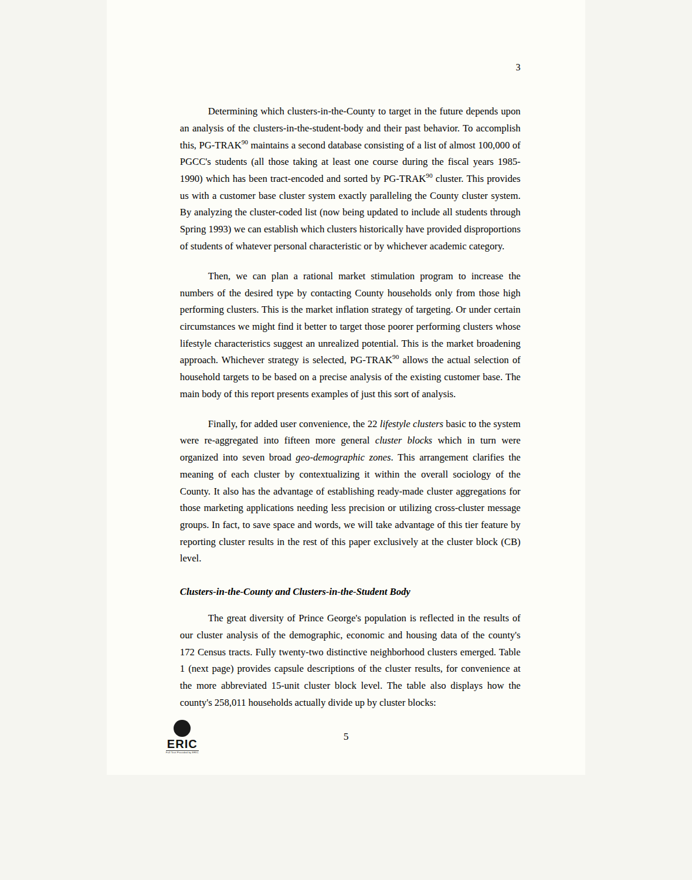3
Determining which clusters-in-the-County to target in the future depends upon an analysis of the clusters-in-the-student-body and their past behavior. To accomplish this, PG-TRAK90 maintains a second database consisting of a list of almost 100,000 of PGCC's students (all those taking at least one course during the fiscal years 1985-1990) which has been tract-encoded and sorted by PG-TRAK90 cluster. This provides us with a customer base cluster system exactly paralleling the County cluster system. By analyzing the cluster-coded list (now being updated to include all students through Spring 1993) we can establish which clusters historically have provided disproportions of students of whatever personal characteristic or by whichever academic category.
Then, we can plan a rational market stimulation program to increase the numbers of the desired type by contacting County households only from those high performing clusters. This is the market inflation strategy of targeting. Or under certain circumstances we might find it better to target those poorer performing clusters whose lifestyle characteristics suggest an unrealized potential. This is the market broadening approach. Whichever strategy is selected, PG-TRAK90 allows the actual selection of household targets to be based on a precise analysis of the existing customer base. The main body of this report presents examples of just this sort of analysis.
Finally, for added user convenience, the 22 lifestyle clusters basic to the system were re-aggregated into fifteen more general cluster blocks which in turn were organized into seven broad geo-demographic zones. This arrangement clarifies the meaning of each cluster by contextualizing it within the overall sociology of the County. It also has the advantage of establishing ready-made cluster aggregations for those marketing applications needing less precision or utilizing cross-cluster message groups. In fact, to save space and words, we will take advantage of this tier feature by reporting cluster results in the rest of this paper exclusively at the cluster block (CB) level.
Clusters-in-the-County and Clusters-in-the-Student Body
The great diversity of Prince George's population is reflected in the results of our cluster analysis of the demographic, economic and housing data of the county's 172 Census tracts. Fully twenty-two distinctive neighborhood clusters emerged. Table 1 (next page) provides capsule descriptions of the cluster results, for convenience at the more abbreviated 15-unit cluster block level. The table also displays how the county's 258,011 households actually divide up by cluster blocks:
5
ERIC Full Text Provided by ERIC